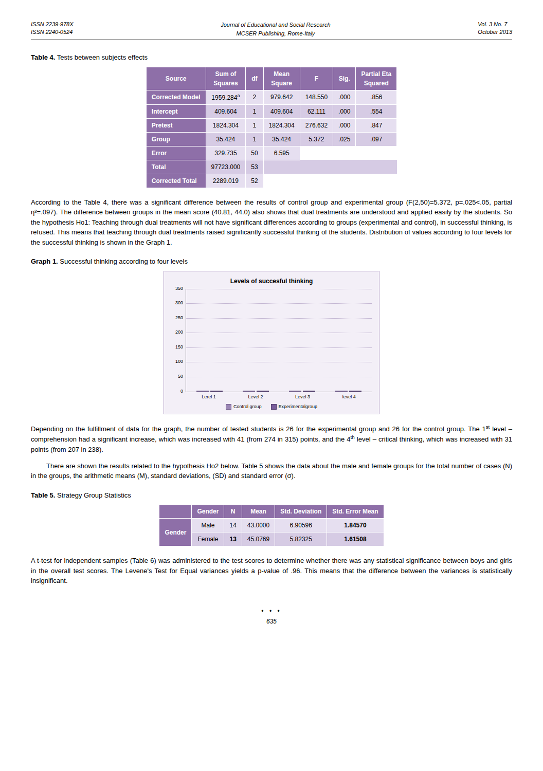ISSN 2239-978X
ISSN 2240-0524
Journal of Educational and Social Research
MCSER Publishing, Rome-Italy
Vol. 3 No. 7
October 2013
Table 4. Tests between subjects effects
| Source | Sum of Squares | df | Mean Square | F | Sig. | Partial Eta Squared |
| --- | --- | --- | --- | --- | --- | --- |
| Corrected Model | 1959.284 a | 2 | 979.642 | 148.550 | .000 | .856 |
| Intercept | 409.604 | 1 | 409.604 | 62.111 | .000 | .554 |
| Pretest | 1824.304 | 1 | 1824.304 | 276.632 | .000 | .847 |
| Group | 35.424 | 1 | 35.424 | 5.372 | .025 | .097 |
| Error | 329.735 | 50 | 6.595 | | | |
| Total | 97723.000 | 53 | | | | |
| Corrected Total | 2289.019 | 52 | | | | |
According to the Table 4, there was a significant difference between the results of control group and experimental group (F(2,50)=5.372, p=.025<.05, partial η²=.097). The difference between groups in the mean score (40.81, 44.0) also shows that dual treatments are understood and applied easily by the students. So the hypothesis Ho1: Teaching through dual treatments will not have significant differences according to groups (experimental and control), in successful thinking, is refused. This means that teaching through dual treatments raised significantly successful thinking of the students. Distribution of values according to four levels for the successful thinking is shown in the Graph 1.
Graph 1. Successful thinking according to four levels
Levels of succesful thinking
350 300 250 200 150 100 50 0
Lerel 1
Level 2
Level 3
level 4
Control group
Experimentalgroup
Depending on the fulfillment of data for the graph, the number of tested students is 26 for the experimental group and 26 for the control group. The 1st level – comprehension had a significant increase, which was increased with 41 (from 274 in 315) points, and the 4th level – critical thinking, which was increased with 31 points (from 207 in 238).
There are shown the results related to the hypothesis Ho2 below. Table 5 shows the data about the male and female groups for the total number of cases (N) in the groups, the arithmetic means (M), standard deviations, (SD) and standard error (σ).
Table 5. Strategy Group Statistics
| | Gender | N | Mean | Std. Deviation | Std. Error Mean |
| --- | --- | --- | --- | --- | --- |
| Gender | Male | 14 | 43.0000 | 6.90596 | 1.84570 |
| Female | 13 | 45.0769 | 5.82325 | 1.61508 |
A t-test for independent samples (Table 6) was administered to the test scores to determine whether there was any statistical significance between boys and girls in the overall test scores. The Levene's Test for Equal variances yields a p-value of .96. This means that the difference between the variances is statistically insignificant.
• • •
635